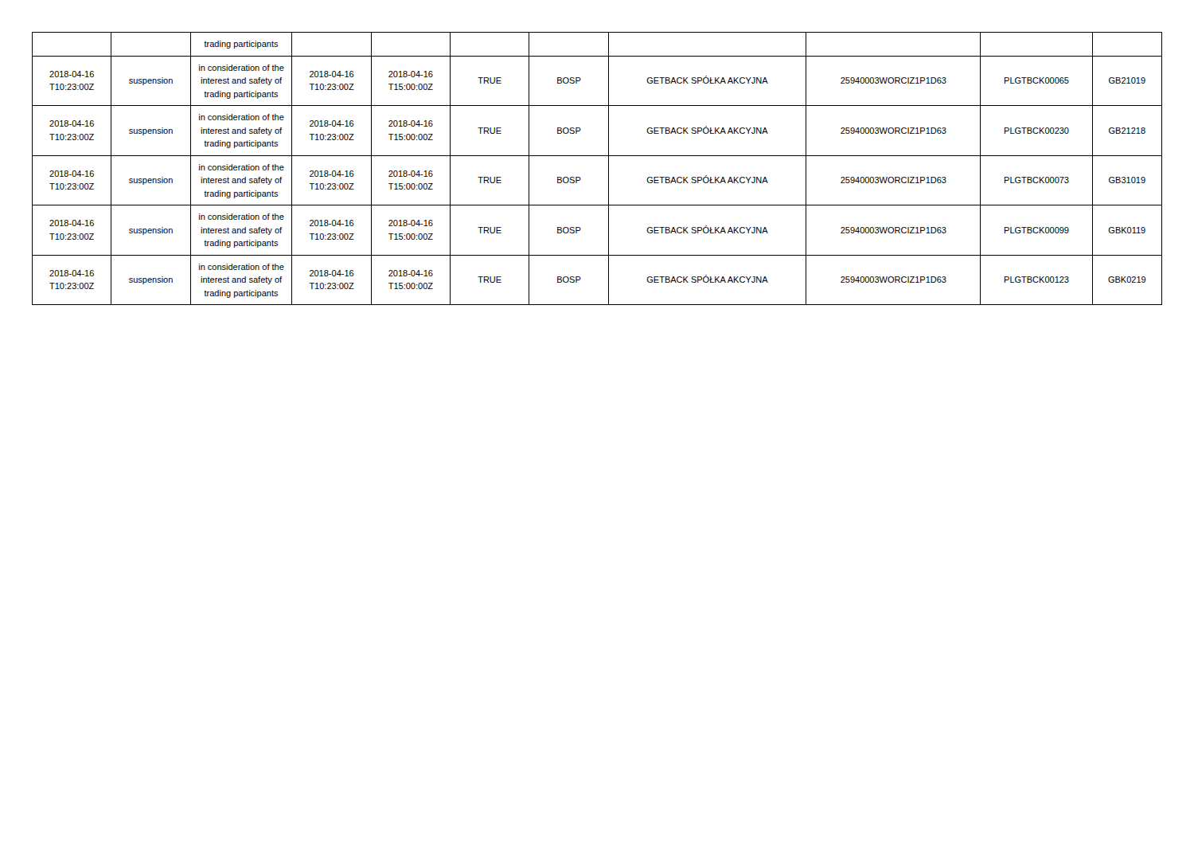| | | trading participants | | | | | | | | |
| 2018-04-16 T10:23:00Z | suspension | in consideration of the interest and safety of trading participants | 2018-04-16 T10:23:00Z | 2018-04-16 T15:00:00Z | TRUE | BOSP | GETBACK SPÓŁKA AKCYJNA | 25940003WORCIZ1P1D63 | PLGTBCK00065 | GB21019 |
| 2018-04-16 T10:23:00Z | suspension | in consideration of the interest and safety of trading participants | 2018-04-16 T10:23:00Z | 2018-04-16 T15:00:00Z | TRUE | BOSP | GETBACK SPÓŁKA AKCYJNA | 25940003WORCIZ1P1D63 | PLGTBCK00230 | GB21218 |
| 2018-04-16 T10:23:00Z | suspension | in consideration of the interest and safety of trading participants | 2018-04-16 T10:23:00Z | 2018-04-16 T15:00:00Z | TRUE | BOSP | GETBACK SPÓŁKA AKCYJNA | 25940003WORCIZ1P1D63 | PLGTBCK00073 | GB31019 |
| 2018-04-16 T10:23:00Z | suspension | in consideration of the interest and safety of trading participants | 2018-04-16 T10:23:00Z | 2018-04-16 T15:00:00Z | TRUE | BOSP | GETBACK SPÓŁKA AKCYJNA | 25940003WORCIZ1P1D63 | PLGTBCK00099 | GBK0119 |
| 2018-04-16 T10:23:00Z | suspension | in consideration of the interest and safety of trading participants | 2018-04-16 T10:23:00Z | 2018-04-16 T15:00:00Z | TRUE | BOSP | GETBACK SPÓŁKA AKCYJNA | 25940003WORCIZ1P1D63 | PLGTBCK00123 | GBK0219 |